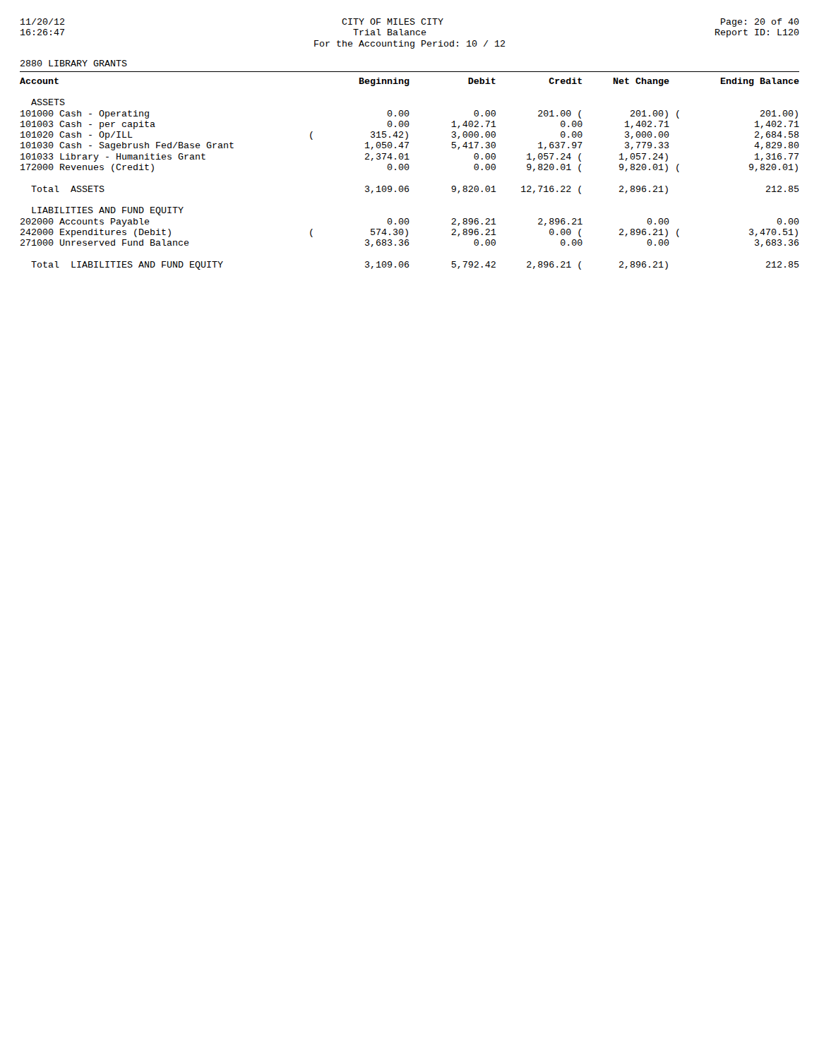11/20/12
CITY OF MILES CITY
Page: 20 of 40
16:26:47
Trial Balance
Report ID: L120
For the Accounting Period: 10 / 12
2880 LIBRARY GRANTS
| Account | | Beginning | Debit | Credit | Net Change | | | Ending Balance |
| --- | --- | --- | --- | --- | --- | --- | --- | --- |
| ASSETS |
| 101000 Cash - Operating | | 0.00 | 0.00 | 201.00 ( | 201.00) | ( | | 201.00) |
| 101003 Cash - per capita | | 0.00 | 1,402.71 | 0.00 | 1,402.71 | | | 1,402.71 |
| 101020 Cash - Op/ILL | ( | 315.42) | 3,000.00 | 0.00 | 3,000.00 | | | 2,684.58 |
| 101030 Cash - Sagebrush Fed/Base Grant | | 1,050.47 | 5,417.30 | 1,637.97 | 3,779.33 | | | 4,829.80 |
| 101033 Library - Humanities Grant | | 2,374.01 | 0.00 | 1,057.24 ( | 1,057.24) | | | 1,316.77 |
| 172000 Revenues (Credit) | | 0.00 | 0.00 | 9,820.01 ( | 9,820.01) | ( | | 9,820.01) |
| Total ASSETS | | 3,109.06 | 9,820.01 | 12,716.22 ( | 2,896.21) | | | 212.85 |
| LIABILITIES AND FUND EQUITY |
| 202000 Accounts Payable | | 0.00 | 2,896.21 | 2,896.21 | 0.00 | | | 0.00 |
| 242000 Expenditures (Debit) | ( | 574.30) | 2,896.21 | 0.00 ( | 2,896.21) | ( | | 3,470.51) |
| 271000 Unreserved Fund Balance | | 3,683.36 | 0.00 | 0.00 | 0.00 | | | 3,683.36 |
| Total LIABILITIES AND FUND EQUITY | | 3,109.06 | 5,792.42 | 2,896.21 ( | 2,896.21) | | | 212.85 |